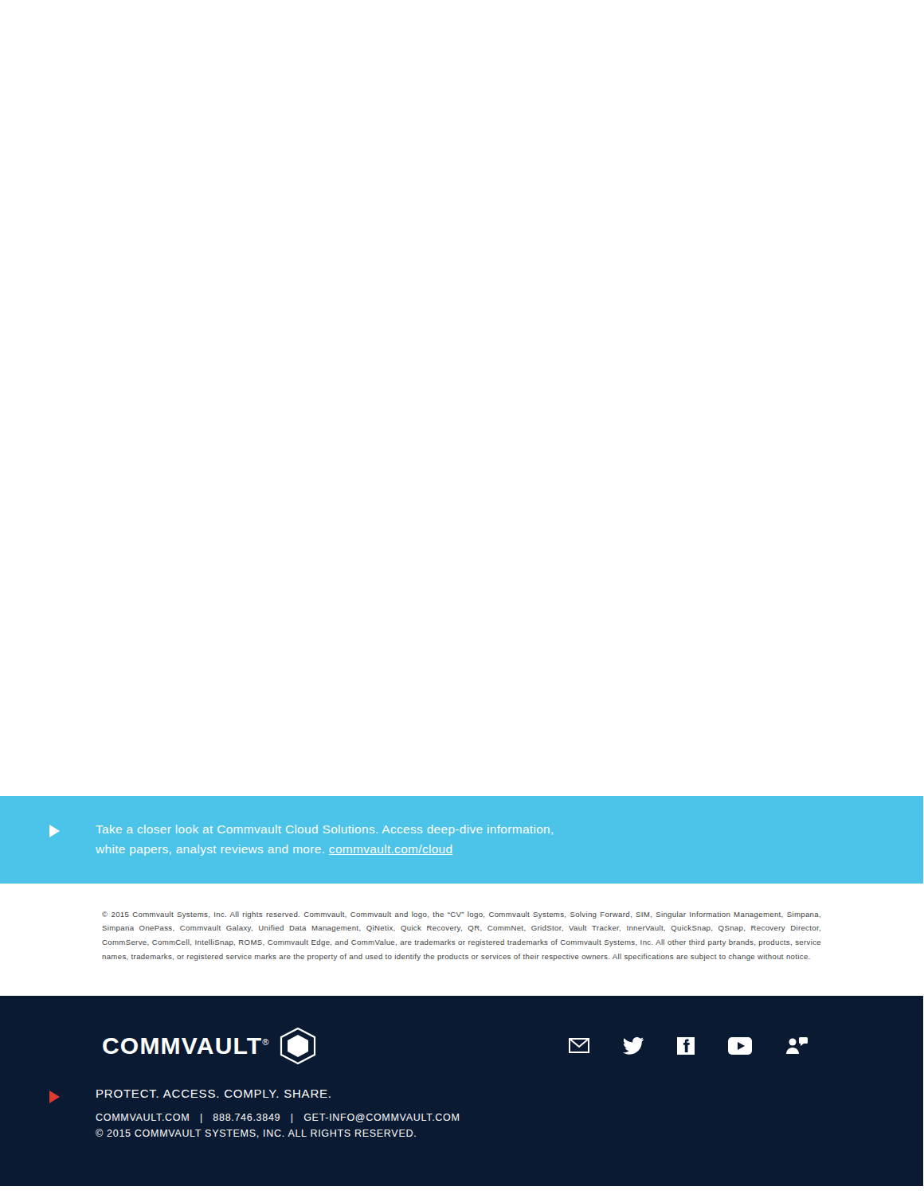Take a closer look at Commvault Cloud Solutions. Access deep-dive information,
white papers, analyst reviews and more. commvault.com/cloud
© 2015 Commvault Systems, Inc. All rights reserved. Commvault, Commvault and logo, the “CV” logo, Commvault Systems, Solving Forward, SIM, Singular Information Management, Simpana, Simpana OnePass, Commvault Galaxy, Unified Data Management, QiNetix, Quick Recovery, QR, CommNet, GridStor, Vault Tracker, InnerVault, QuickSnap, QSnap, Recovery Director, CommServe, CommCell, IntelliSnap, ROMS, Commvault Edge, and CommValue, are trademarks or registered trademarks of Commvault Systems, Inc. All other third party brands, products, service names, trademarks, or registered service marks are the property of and used to identify the products or services of their respective owners. All specifications are subject to change without notice.
COMMVAULT®
PROTECT. ACCESS. COMPLY. SHARE.
COMMVAULT.COM | 888.746.3849 | GET-INFO@COMMVAULT.COM
© 2015 COMMVAULT SYSTEMS, INC. ALL RIGHTS RESERVED.